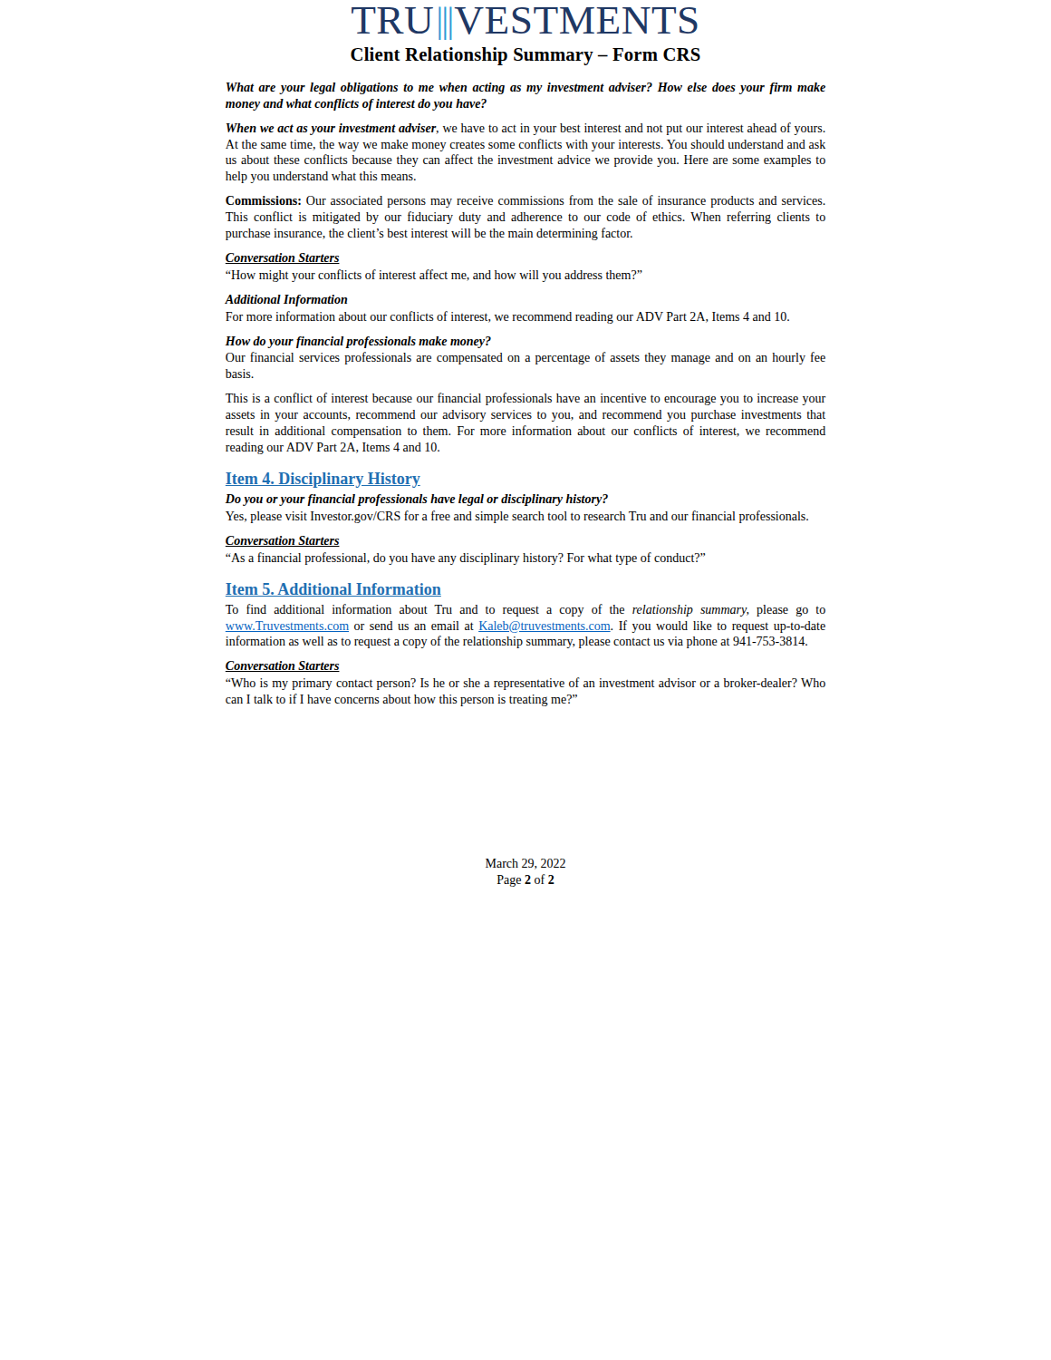TRU|||VESTMENTS
Client Relationship Summary – Form CRS
What are your legal obligations to me when acting as my investment adviser? How else does your firm make money and what conflicts of interest do you have?
When we act as your investment adviser, we have to act in your best interest and not put our interest ahead of yours. At the same time, the way we make money creates some conflicts with your interests. You should understand and ask us about these conflicts because they can affect the investment advice we provide you. Here are some examples to help you understand what this means.
Commissions: Our associated persons may receive commissions from the sale of insurance products and services. This conflict is mitigated by our fiduciary duty and adherence to our code of ethics. When referring clients to purchase insurance, the client’s best interest will be the main determining factor.
Conversation Starters
“How might your conflicts of interest affect me, and how will you address them?”
Additional Information
For more information about our conflicts of interest, we recommend reading our ADV Part 2A, Items 4 and 10.
How do your financial professionals make money?
Our financial services professionals are compensated on a percentage of assets they manage and on an hourly fee basis.
This is a conflict of interest because our financial professionals have an incentive to encourage you to increase your assets in your accounts, recommend our advisory services to you, and recommend you purchase investments that result in additional compensation to them. For more information about our conflicts of interest, we recommend reading our ADV Part 2A, Items 4 and 10.
Item 4. Disciplinary History
Do you or your financial professionals have legal or disciplinary history?
Yes, please visit Investor.gov/CRS for a free and simple search tool to research Tru and our financial professionals.
Conversation Starters
“As a financial professional, do you have any disciplinary history? For what type of conduct?”
Item 5. Additional Information
To find additional information about Tru and to request a copy of the relationship summary, please go to www.Truvestments.com or send us an email at Kaleb@truvestments.com. If you would like to request up-to-date information as well as to request a copy of the relationship summary, please contact us via phone at 941-753-3814.
Conversation Starters
“Who is my primary contact person? Is he or she a representative of an investment advisor or a broker-dealer? Who can I talk to if I have concerns about how this person is treating me?”
March 29, 2022
Page 2 of 2